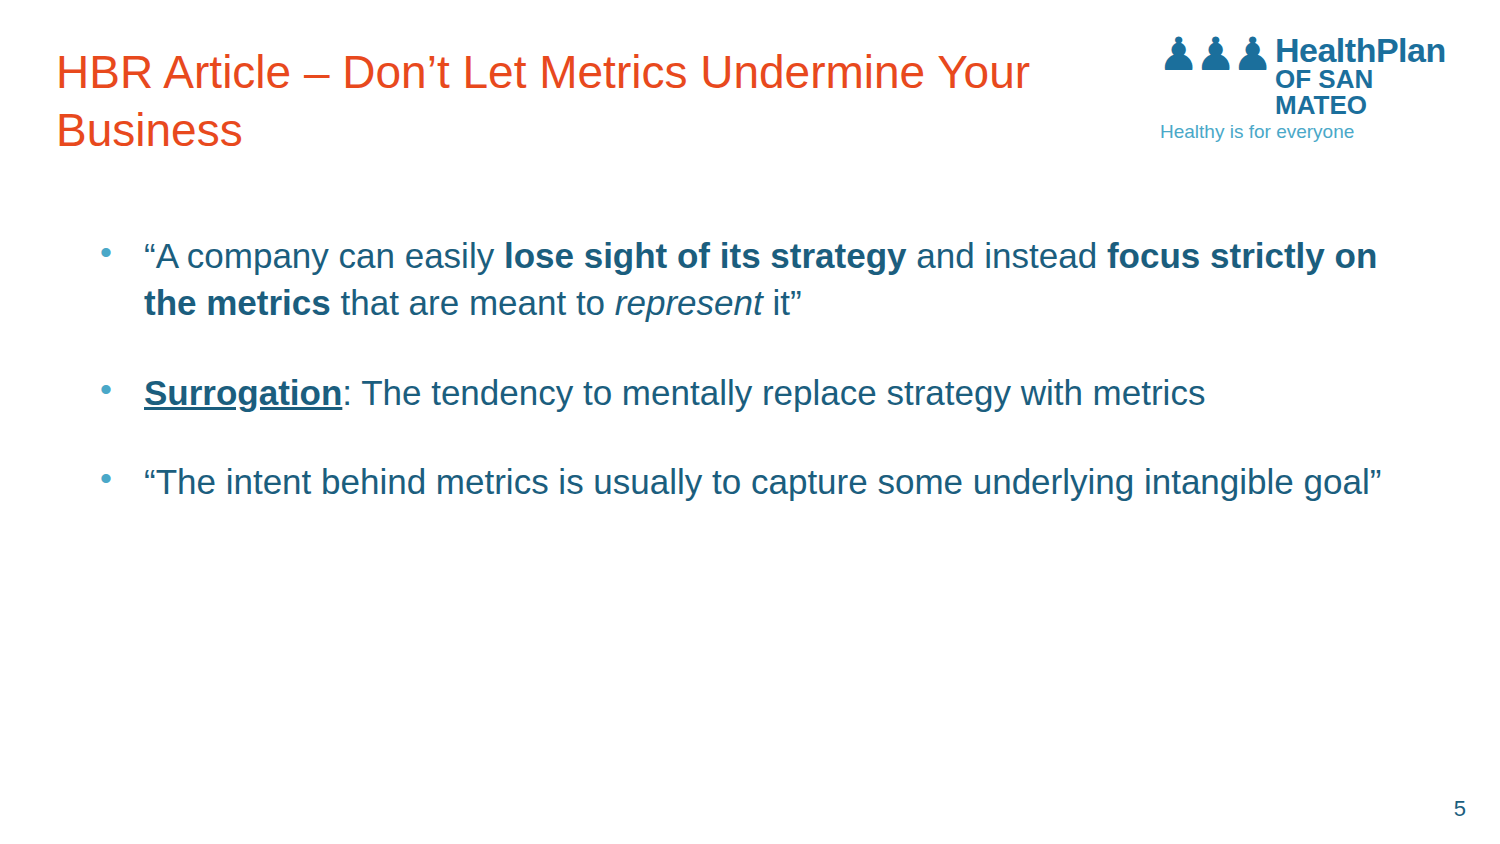♟♟♟
HealthPlan
OF SAN MATEO
Healthy is for everyone
HBR Article – Don’t Let Metrics Undermine Your Business
“A company can easily lose sight of its strategy and instead focus strictly on the metrics that are meant to represent it”
Surrogation: The tendency to mentally replace strategy with metrics
“The intent behind metrics is usually to capture some underlying intangible goal”
5